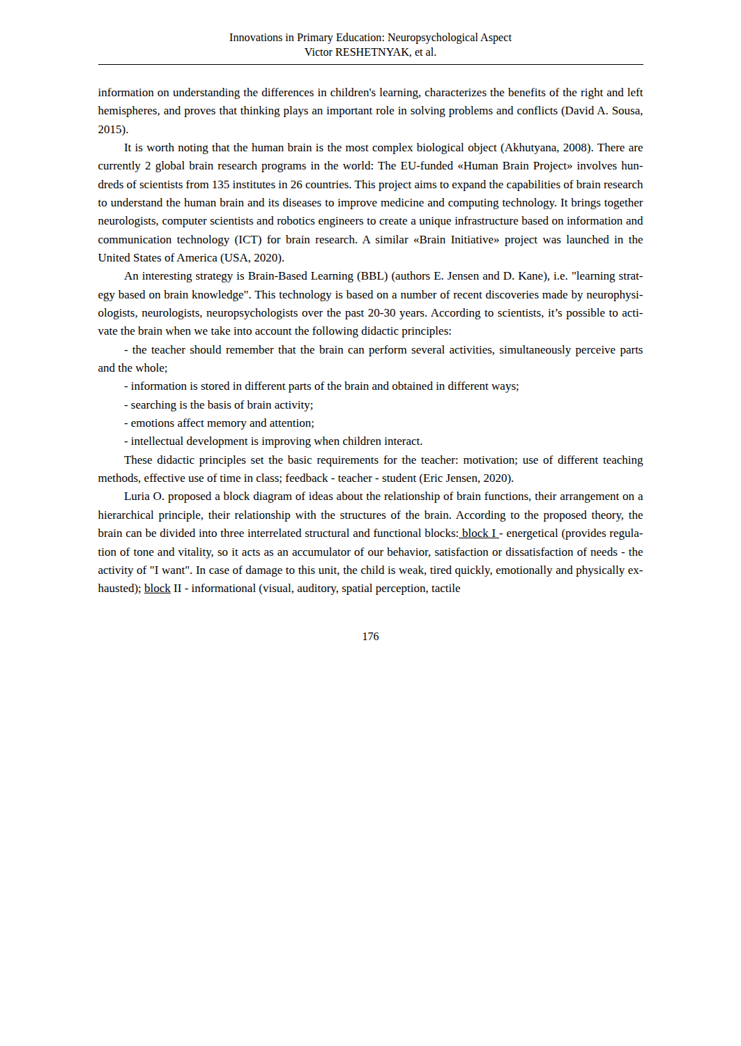Innovations in Primary Education: Neuropsychological Aspect Victor RESHETNYAK, et al.
information on understanding the differences in children's learning, characterizes the benefits of the right and left hemispheres, and proves that thinking plays an important role in solving problems and conflicts (David A. Sousa, 2015).
It is worth noting that the human brain is the most complex biological object (Akhutyana, 2008). There are currently 2 global brain research programs in the world: The EU-funded «Human Brain Project» involves hundreds of scientists from 135 institutes in 26 countries. This project aims to expand the capabilities of brain research to understand the human brain and its diseases to improve medicine and computing technology. It brings together neurologists, computer scientists and robotics engineers to create a unique infrastructure based on information and communication technology (ICT) for brain research. A similar «Brain Initiative» project was launched in the United States of America (USA, 2020).
An interesting strategy is Brain-Based Learning (BBL) (authors E. Jensen and D. Kane), i.e. "learning strategy based on brain knowledge". This technology is based on a number of recent discoveries made by neurophysiologists, neurologists, neuropsychologists over the past 20-30 years. According to scientists, it’s possible to activate the brain when we take into account the following didactic principles:
the teacher should remember that the brain can perform several activities, simultaneously perceive parts and the whole;
information is stored in different parts of the brain and obtained in different ways;
searching is the basis of brain activity;
emotions affect memory and attention;
intellectual development is improving when children interact.
These didactic principles set the basic requirements for the teacher: motivation; use of different teaching methods, effective use of time in class; feedback - teacher - student (Eric Jensen, 2020).
Luria O. proposed a block diagram of ideas about the relationship of brain functions, their arrangement on a hierarchical principle, their relationship with the structures of the brain. According to the proposed theory, the brain can be divided into three interrelated structural and functional blocks: block I - energetical (provides regulation of tone and vitality, so it acts as an accumulator of our behavior, satisfaction or dissatisfaction of needs - the activity of "I want". In case of damage to this unit, the child is weak, tired quickly, emotionally and physically exhausted); block II - informational (visual, auditory, spatial perception, tactile
176